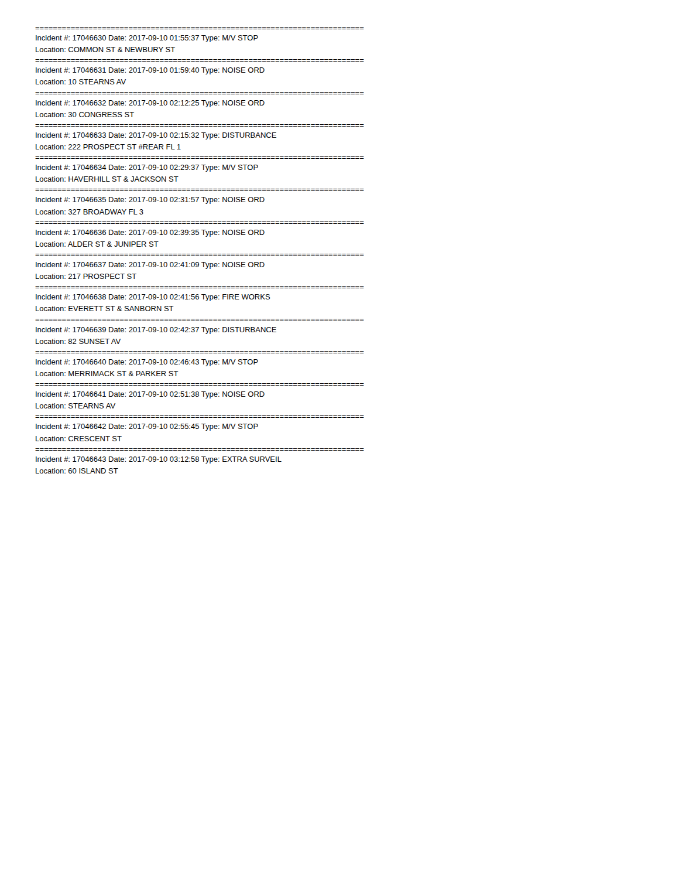==========================================================================
Incident #: 17046630 Date: 2017-09-10 01:55:37 Type: M/V STOP
Location: COMMON ST & NEWBURY ST
==========================================================================
Incident #: 17046631 Date: 2017-09-10 01:59:40 Type: NOISE ORD
Location: 10 STEARNS AV
==========================================================================
Incident #: 17046632 Date: 2017-09-10 02:12:25 Type: NOISE ORD
Location: 30 CONGRESS ST
==========================================================================
Incident #: 17046633 Date: 2017-09-10 02:15:32 Type: DISTURBANCE
Location: 222 PROSPECT ST #REAR FL 1
==========================================================================
Incident #: 17046634 Date: 2017-09-10 02:29:37 Type: M/V STOP
Location: HAVERHILL ST & JACKSON ST
==========================================================================
Incident #: 17046635 Date: 2017-09-10 02:31:57 Type: NOISE ORD
Location: 327 BROADWAY FL 3
==========================================================================
Incident #: 17046636 Date: 2017-09-10 02:39:35 Type: NOISE ORD
Location: ALDER ST & JUNIPER ST
==========================================================================
Incident #: 17046637 Date: 2017-09-10 02:41:09 Type: NOISE ORD
Location: 217 PROSPECT ST
==========================================================================
Incident #: 17046638 Date: 2017-09-10 02:41:56 Type: FIRE WORKS
Location: EVERETT ST & SANBORN ST
==========================================================================
Incident #: 17046639 Date: 2017-09-10 02:42:37 Type: DISTURBANCE
Location: 82 SUNSET AV
==========================================================================
Incident #: 17046640 Date: 2017-09-10 02:46:43 Type: M/V STOP
Location: MERRIMACK ST & PARKER ST
==========================================================================
Incident #: 17046641 Date: 2017-09-10 02:51:38 Type: NOISE ORD
Location: STEARNS AV
==========================================================================
Incident #: 17046642 Date: 2017-09-10 02:55:45 Type: M/V STOP
Location: CRESCENT ST
==========================================================================
Incident #: 17046643 Date: 2017-09-10 03:12:58 Type: EXTRA SURVEIL
Location: 60 ISLAND ST